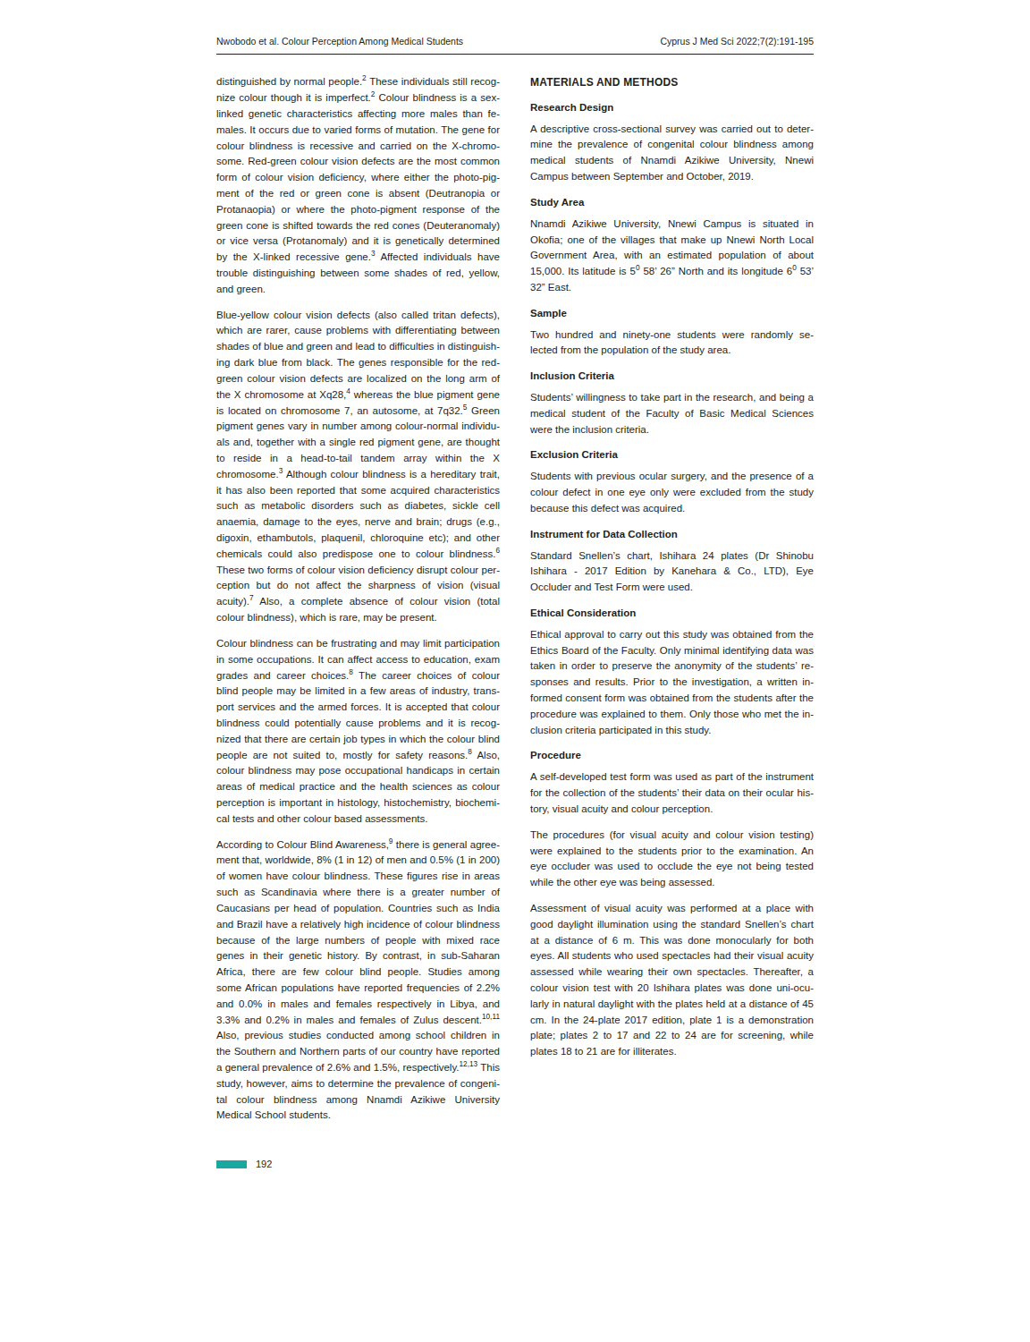Nwobodo et al. Colour Perception Among Medical Students
Cyprus J Med Sci 2022;7(2):191-195
distinguished by normal people.2 These individuals still recognize colour though it is imperfect.2 Colour blindness is a sex-linked genetic characteristics affecting more males than females. It occurs due to varied forms of mutation. The gene for colour blindness is recessive and carried on the X-chromosome. Red-green colour vision defects are the most common form of colour vision deficiency, where either the photo-pigment of the red or green cone is absent (Deutranopia or Protanaopia) or where the photo-pigment response of the green cone is shifted towards the red cones (Deuteranomaly) or vice versa (Protanomaly) and it is genetically determined by the X-linked recessive gene.3 Affected individuals have trouble distinguishing between some shades of red, yellow, and green.
Blue-yellow colour vision defects (also called tritan defects), which are rarer, cause problems with differentiating between shades of blue and green and lead to difficulties in distinguishing dark blue from black. The genes responsible for the red-green colour vision defects are localized on the long arm of the X chromosome at Xq28,4 whereas the blue pigment gene is located on chromosome 7, an autosome, at 7q32.5 Green pigment genes vary in number among colour-normal individuals and, together with a single red pigment gene, are thought to reside in a head-to-tail tandem array within the X chromosome.3 Although colour blindness is a hereditary trait, it has also been reported that some acquired characteristics such as metabolic disorders such as diabetes, sickle cell anaemia, damage to the eyes, nerve and brain; drugs (e.g., digoxin, ethambutols, plaquenil, chloroquine etc); and other chemicals could also predispose one to colour blindness.6 These two forms of colour vision deficiency disrupt colour perception but do not affect the sharpness of vision (visual acuity).7 Also, a complete absence of colour vision (total colour blindness), which is rare, may be present.
Colour blindness can be frustrating and may limit participation in some occupations. It can affect access to education, exam grades and career choices.8 The career choices of colour blind people may be limited in a few areas of industry, transport services and the armed forces. It is accepted that colour blindness could potentially cause problems and it is recognized that there are certain job types in which the colour blind people are not suited to, mostly for safety reasons.8 Also, colour blindness may pose occupational handicaps in certain areas of medical practice and the health sciences as colour perception is important in histology, histochemistry, biochemical tests and other colour based assessments.
According to Colour Blind Awareness,9 there is general agreement that, worldwide, 8% (1 in 12) of men and 0.5% (1 in 200) of women have colour blindness. These figures rise in areas such as Scandinavia where there is a greater number of Caucasians per head of population. Countries such as India and Brazil have a relatively high incidence of colour blindness because of the large numbers of people with mixed race genes in their genetic history. By contrast, in sub-Saharan Africa, there are few colour blind people. Studies among some African populations have reported frequencies of 2.2% and 0.0% in males and females respectively in Libya, and 3.3% and 0.2% in males and females of Zulus descent.10,11 Also, previous studies conducted among school children in the Southern and Northern parts of our country have reported a general prevalence of 2.6% and 1.5%, respectively.12,13 This study, however, aims to determine the prevalence of congenital colour blindness among Nnamdi Azikiwe University Medical School students.
MATERIALS AND METHODS
Research Design
A descriptive cross-sectional survey was carried out to determine the prevalence of congenital colour blindness among medical students of Nnamdi Azikiwe University, Nnewi Campus between September and October, 2019.
Study Area
Nnamdi Azikiwe University, Nnewi Campus is situated in Okofia; one of the villages that make up Nnewi North Local Government Area, with an estimated population of about 15,000. Its latitude is 50 58’ 26” North and its longitude 60 53’ 32” East.
Sample
Two hundred and ninety-one students were randomly selected from the population of the study area.
Inclusion Criteria
Students’ willingness to take part in the research, and being a medical student of the Faculty of Basic Medical Sciences were the inclusion criteria.
Exclusion Criteria
Students with previous ocular surgery, and the presence of a colour defect in one eye only were excluded from the study because this defect was acquired.
Instrument for Data Collection
Standard Snellen’s chart, Ishihara 24 plates (Dr Shinobu Ishihara - 2017 Edition by Kanehara & Co., LTD), Eye Occluder and Test Form were used.
Ethical Consideration
Ethical approval to carry out this study was obtained from the Ethics Board of the Faculty. Only minimal identifying data was taken in order to preserve the anonymity of the students’ responses and results. Prior to the investigation, a written informed consent form was obtained from the students after the procedure was explained to them. Only those who met the inclusion criteria participated in this study.
Procedure
A self-developed test form was used as part of the instrument for the collection of the students’ their data on their ocular history, visual acuity and colour perception.
The procedures (for visual acuity and colour vision testing) were explained to the students prior to the examination. An eye occluder was used to occlude the eye not being tested while the other eye was being assessed.
Assessment of visual acuity was performed at a place with good daylight illumination using the standard Snellen’s chart at a distance of 6 m. This was done monocularly for both eyes. All students who used spectacles had their visual acuity assessed while wearing their own spectacles. Thereafter, a colour vision test with 20 Ishihara plates was done uni-ocularly in natural daylight with the plates held at a distance of 45 cm. In the 24-plate 2017 edition, plate 1 is a demonstration plate; plates 2 to 17 and 22 to 24 are for screening, while plates 18 to 21 are for illiterates.
192